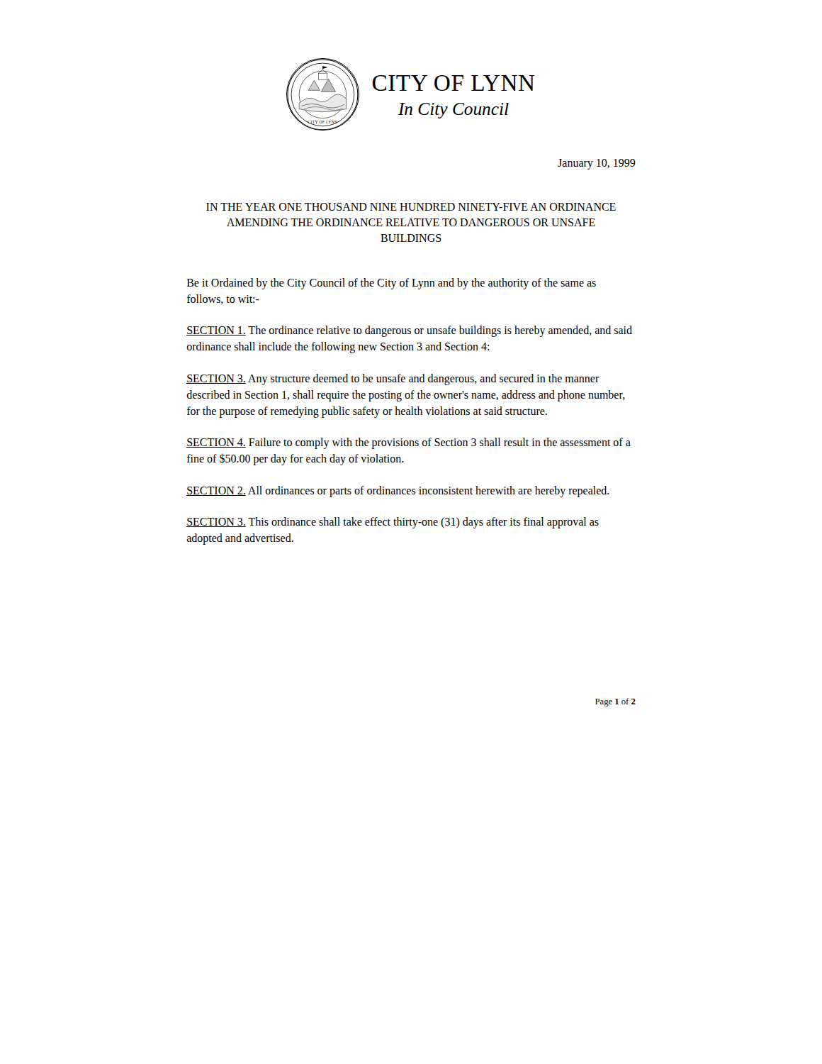CITY OF LYNN
CITY OF LYNN
In City Council
January 10, 1999
In the year one thousand nine hundred ninety-five an ordinance amending the ordinance relative to dangerous or unsafe buildings
Be it Ordained by the City Council of the City of Lynn and by the authority of the same as follows, to wit:-
SECTION 1. The ordinance relative to dangerous or unsafe buildings is hereby amended, and said ordinance shall include the following new Section 3 and Section 4:
SECTION 3. Any structure deemed to be unsafe and dangerous, and secured in the manner described in Section 1, shall require the posting of the owner's name, address and phone number, for the purpose of remedying public safety or health violations at said structure.
SECTION 4. Failure to comply with the provisions of Section 3 shall result in the assessment of a fine of $50.00 per day for each day of violation.
SECTION 2. All ordinances or parts of ordinances inconsistent herewith are hereby repealed.
SECTION 3. This ordinance shall take effect thirty-one (31) days after its final approval as adopted and advertised.
Page 1 of 2